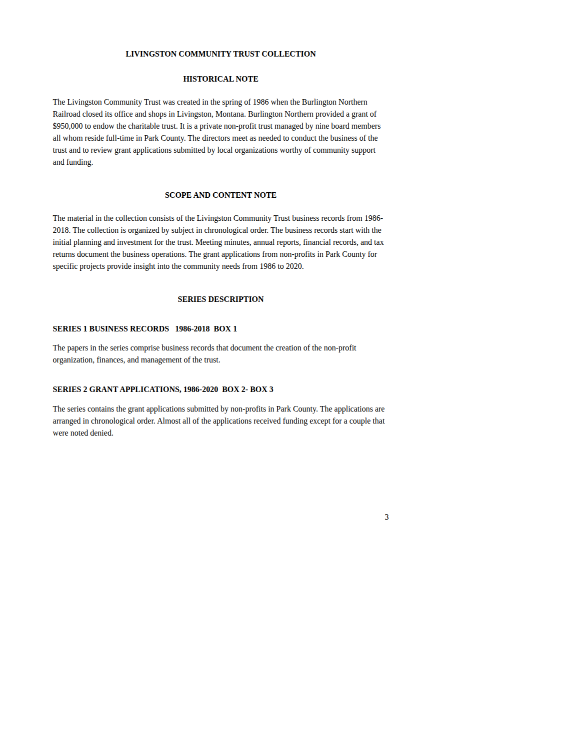Livingston Community Trust Collection
Historical Note
The Livingston Community Trust was created in the spring of 1986 when the Burlington Northern Railroad closed its office and shops in Livingston, Montana. Burlington Northern provided a grant of $950,000 to endow the charitable trust. It is a private non-profit trust managed by nine board members all whom reside full-time in Park County. The directors meet as needed to conduct the business of the trust and to review grant applications submitted by local organizations worthy of community support and funding.
Scope and Content Note
The material in the collection consists of the Livingston Community Trust business records from 1986-2018. The collection is organized by subject in chronological order. The business records start with the initial planning and investment for the trust. Meeting minutes, annual reports, financial records, and tax returns document the business operations. The grant applications from non-profits in Park County for specific projects provide insight into the community needs from 1986 to 2020.
Series Description
Series 1 Business Records 1986-2018 Box 1
The papers in the series comprise business records that document the creation of the non-profit organization, finances, and management of the trust.
Series 2 Grant Applications, 1986-2020 Box 2- Box 3
The series contains the grant applications submitted by non-profits in Park County. The applications are arranged in chronological order. Almost all of the applications received funding except for a couple that were noted denied.
3